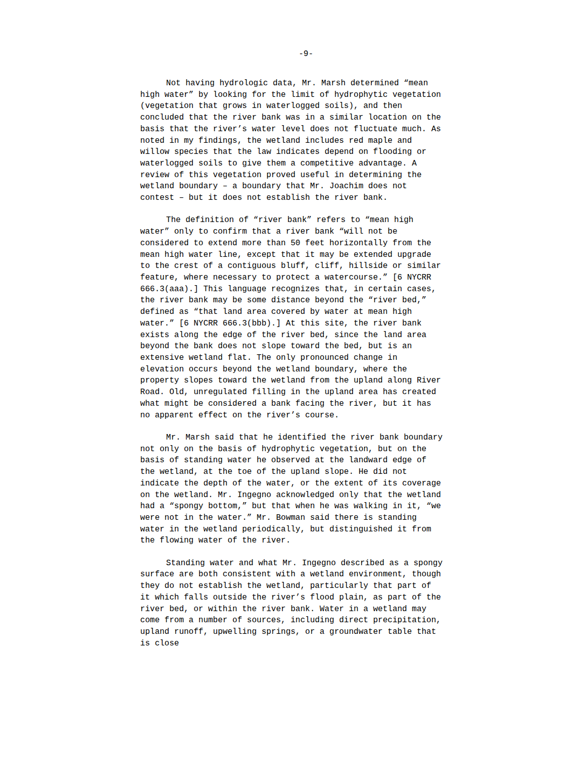-9-
Not having hydrologic data, Mr. Marsh determined “mean high water” by looking for the limit of hydrophytic vegetation (vegetation that grows in waterlogged soils), and then concluded that the river bank was in a similar location on the basis that the river’s water level does not fluctuate much. As noted in my findings, the wetland includes red maple and willow species that the law indicates depend on flooding or waterlogged soils to give them a competitive advantage. A review of this vegetation proved useful in determining the wetland boundary – a boundary that Mr. Joachim does not contest – but it does not establish the river bank.
The definition of “river bank” refers to “mean high water” only to confirm that a river bank “will not be considered to extend more than 50 feet horizontally from the mean high water line, except that it may be extended upgrade to the crest of a contiguous bluff, cliff, hillside or similar feature, where necessary to protect a watercourse.” [6 NYCRR 666.3(aaa).] This language recognizes that, in certain cases, the river bank may be some distance beyond the “river bed,” defined as “that land area covered by water at mean high water.” [6 NYCRR 666.3(bbb).] At this site, the river bank exists along the edge of the river bed, since the land area beyond the bank does not slope toward the bed, but is an extensive wetland flat. The only pronounced change in elevation occurs beyond the wetland boundary, where the property slopes toward the wetland from the upland along River Road. Old, unregulated filling in the upland area has created what might be considered a bank facing the river, but it has no apparent effect on the river’s course.
Mr. Marsh said that he identified the river bank boundary not only on the basis of hydrophytic vegetation, but on the basis of standing water he observed at the landward edge of the wetland, at the toe of the upland slope. He did not indicate the depth of the water, or the extent of its coverage on the wetland. Mr. Ingegno acknowledged only that the wetland had a “spongy bottom,” but that when he was walking in it, “we were not in the water.” Mr. Bowman said there is standing water in the wetland periodically, but distinguished it from the flowing water of the river.
Standing water and what Mr. Ingegno described as a spongy surface are both consistent with a wetland environment, though they do not establish the wetland, particularly that part of it which falls outside the river’s flood plain, as part of the river bed, or within the river bank. Water in a wetland may come from a number of sources, including direct precipitation, upland runoff, upwelling springs, or a groundwater table that is close